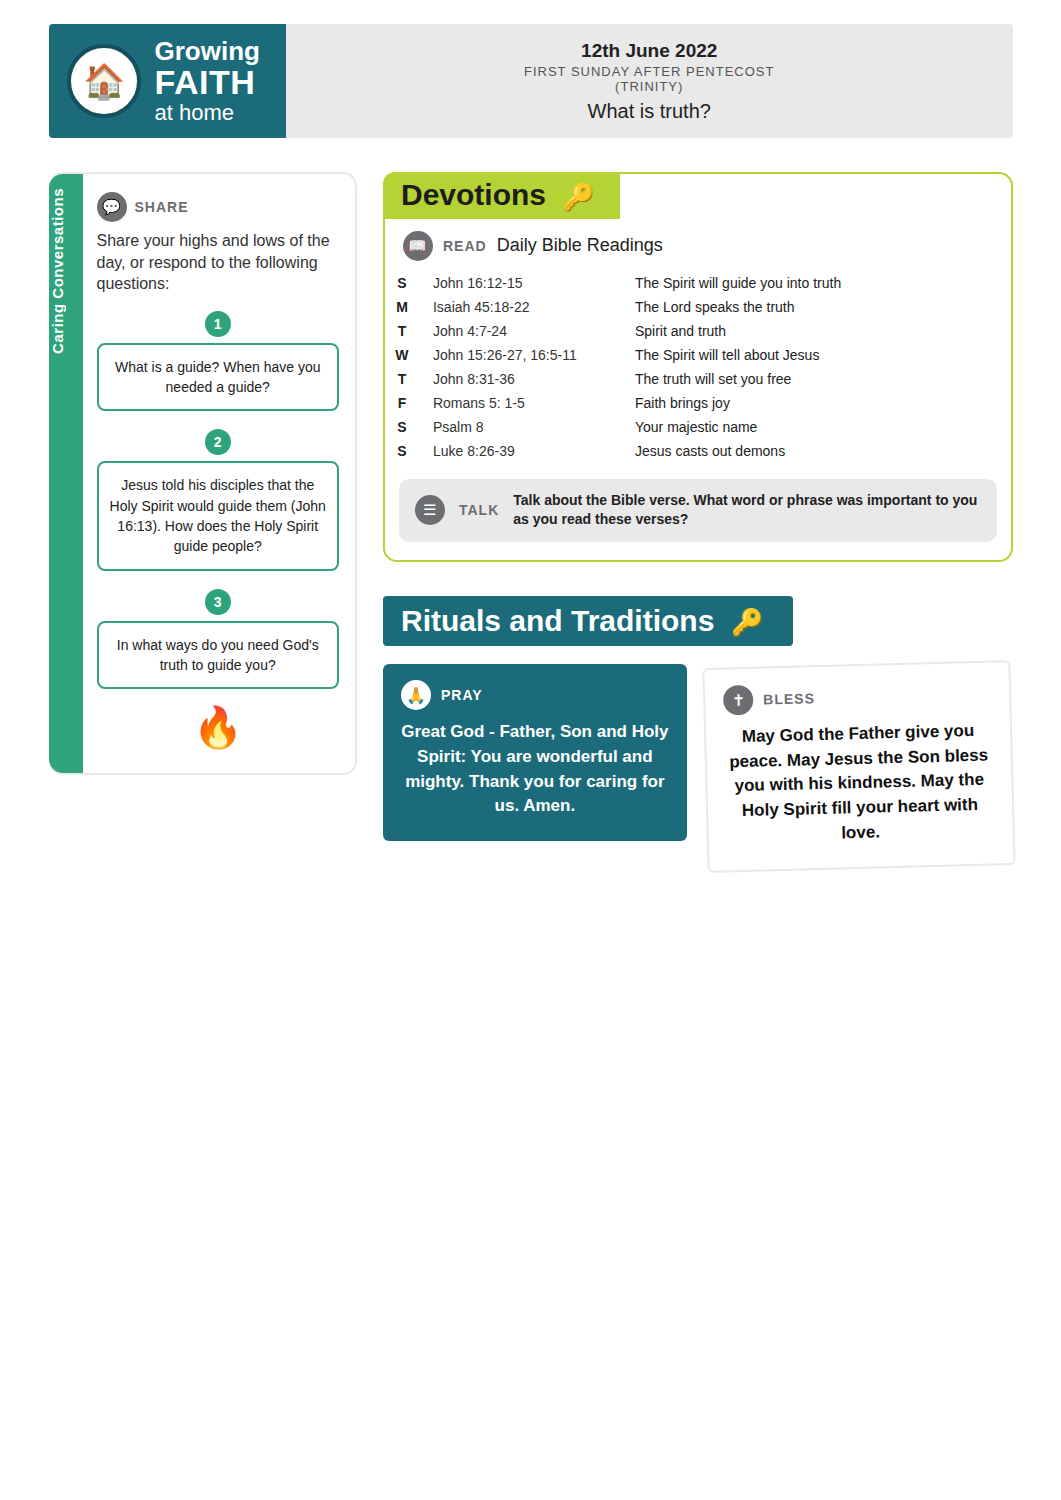🏠
Growing FAITH at home
12th June 2022
First Sunday after Pentecost
(Trinity)
What is truth?
Caring Conversations
💬
SHARE
Share your highs and lows of the day, or respond to the following questions:
1
What is a guide? When have you needed a guide?
2
Jesus told his disciples that the Holy Spirit would guide them (John 16:13). How does the Holy Spirit guide people?
3
In what ways do you need God's truth to guide you?
🔥
Devotions 🔑
📖
READ
Daily Bible Readings
| S | John 16:12-15 | The Spirit will guide you into truth |
| M | Isaiah 45:18-22 | The Lord speaks the truth |
| T | John 4:7-24 | Spirit and truth |
| W | John 15:26-27, 16:5-11 | The Spirit will tell about Jesus |
| T | John 8:31-36 | The truth will set you free |
| F | Romans 5: 1-5 | Faith brings joy |
| S | Psalm 8 | Your majestic name |
| S | Luke 8:26-39 | Jesus casts out demons |
☰
TALK
Talk about the Bible verse. What word or phrase was important to you as you read these verses?
Rituals and Traditions 🔑
🙏
PRAY
Great God - Father, Son and Holy Spirit: You are wonderful and mighty. Thank you for caring for us. Amen.
✝
BLESS
May God the Father give you peace. May Jesus the Son bless you with his kindness. May the Holy Spirit fill your heart with love.